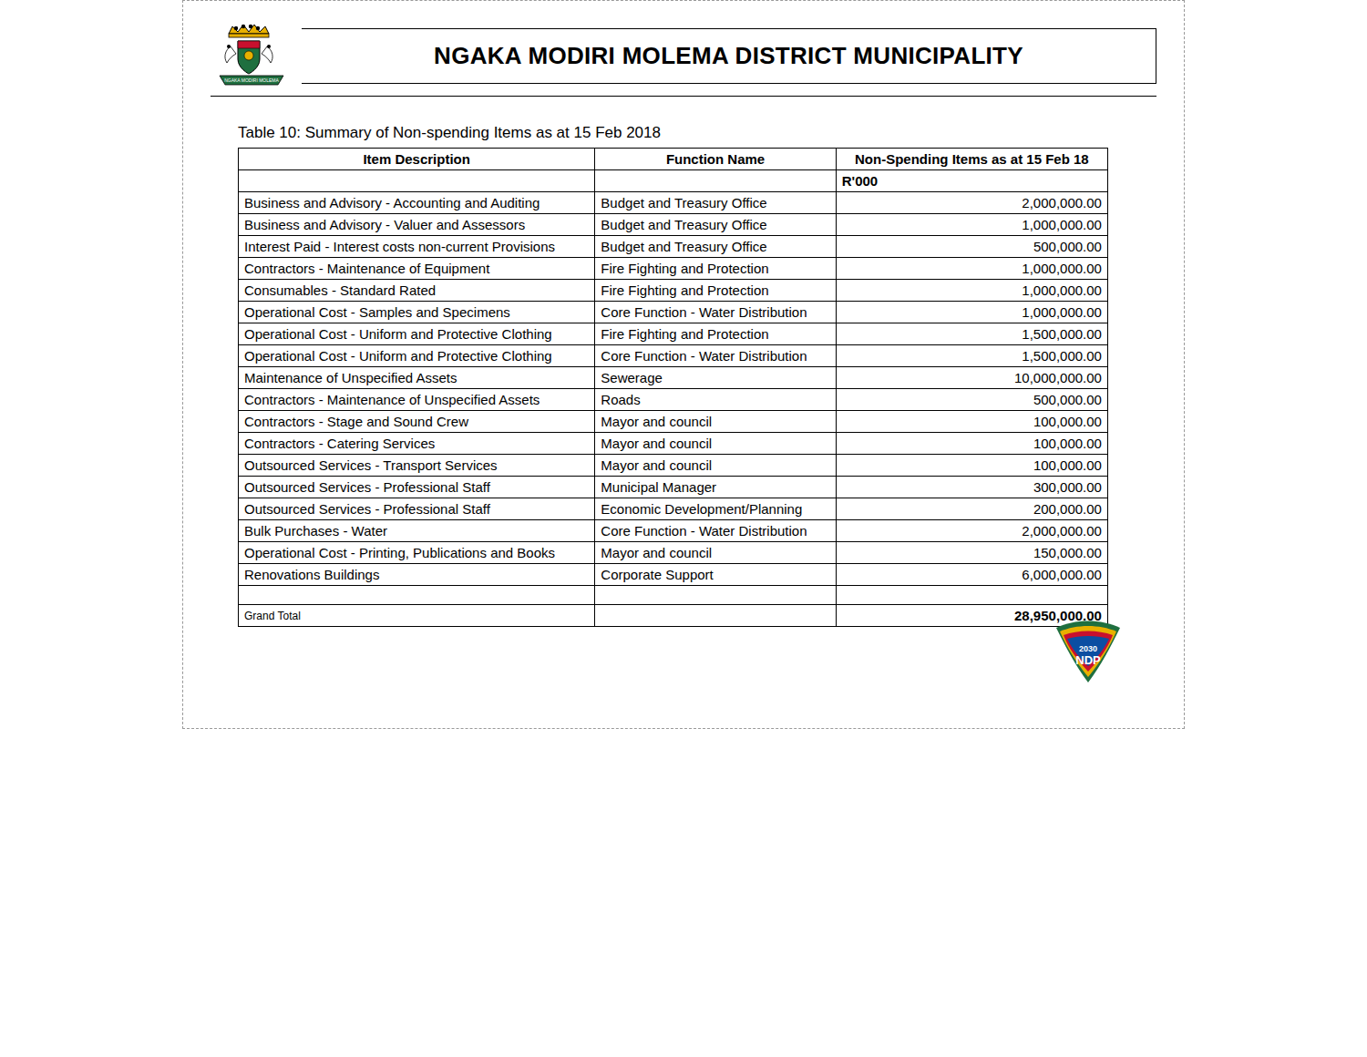NGAKA MODIRI MOLEMA
NGAKA MODIRI MOLEMA DISTRICT MUNICIPALITY
Table 10: Summary of Non-spending Items as at 15 Feb 2018
| Item Description | Function Name | Non-Spending Items as at 15 Feb 18 |
| --- | --- | --- |
| | | R'000 |
| Business and Advisory - Accounting and Auditing | Budget and Treasury Office | 2,000,000.00 |
| Business and Advisory - Valuer and Assessors | Budget and Treasury Office | 1,000,000.00 |
| Interest Paid - Interest costs non-current Provisions | Budget and Treasury Office | 500,000.00 |
| Contractors - Maintenance of Equipment | Fire Fighting and Protection | 1,000,000.00 |
| Consumables - Standard Rated | Fire Fighting and Protection | 1,000,000.00 |
| Operational Cost - Samples and Specimens | Core Function - Water Distribution | 1,000,000.00 |
| Operational Cost - Uniform and Protective Clothing | Fire Fighting and Protection | 1,500,000.00 |
| Operational Cost - Uniform and Protective Clothing | Core Function - Water Distribution | 1,500,000.00 |
| Maintenance of Unspecified Assets | Sewerage | 10,000,000.00 |
| Contractors - Maintenance of Unspecified Assets | Roads | 500,000.00 |
| Contractors - Stage and Sound Crew | Mayor and council | 100,000.00 |
| Contractors - Catering Services | Mayor and council | 100,000.00 |
| Outsourced Services - Transport Services | Mayor and council | 100,000.00 |
| Outsourced Services - Professional Staff | Municipal Manager | 300,000.00 |
| Outsourced Services - Professional Staff | Economic Development/Planning | 200,000.00 |
| Bulk Purchases - Water | Core Function - Water Distribution | 2,000,000.00 |
| Operational Cost - Printing, Publications and Books | Mayor and council | 150,000.00 |
| Renovations Buildings | Corporate Support | 6,000,000.00 |
| Grand Total | | 28,950,000.00 |
2030 NDP